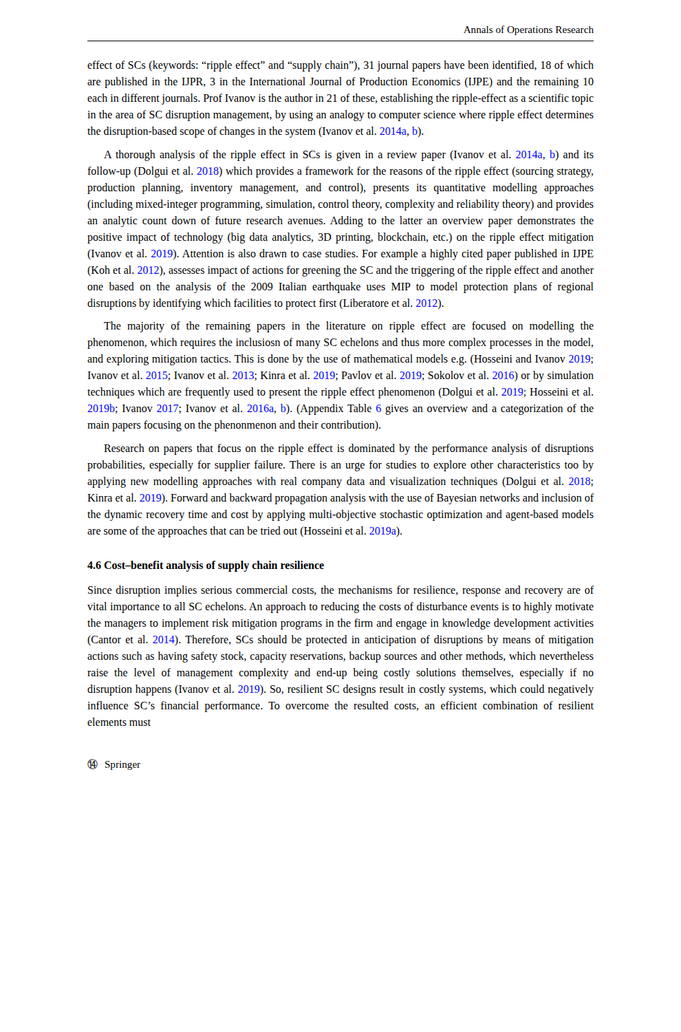Annals of Operations Research
effect of SCs (keywords: “ripple effect” and “supply chain”), 31 journal papers have been identified, 18 of which are published in the IJPR, 3 in the International Journal of Production Economics (IJPE) and the remaining 10 each in different journals. Prof Ivanov is the author in 21 of these, establishing the ripple-effect as a scientific topic in the area of SC disruption management, by using an analogy to computer science where ripple effect determines the disruption-based scope of changes in the system (Ivanov et al. 2014a, b).
A thorough analysis of the ripple effect in SCs is given in a review paper (Ivanov et al. 2014a, b) and its follow-up (Dolgui et al. 2018) which provides a framework for the reasons of the ripple effect (sourcing strategy, production planning, inventory management, and control), presents its quantitative modelling approaches (including mixed-integer programming, simulation, control theory, complexity and reliability theory) and provides an analytic count down of future research avenues. Adding to the latter an overview paper demonstrates the positive impact of technology (big data analytics, 3D printing, blockchain, etc.) on the ripple effect mitigation (Ivanov et al. 2019). Attention is also drawn to case studies. For example a highly cited paper published in IJPE (Koh et al. 2012), assesses impact of actions for greening the SC and the triggering of the ripple effect and another one based on the analysis of the 2009 Italian earthquake uses MIP to model protection plans of regional disruptions by identifying which facilities to protect first (Liberatore et al. 2012).
The majority of the remaining papers in the literature on ripple effect are focused on modelling the phenomenon, which requires the inclusiosn of many SC echelons and thus more complex processes in the model, and exploring mitigation tactics. This is done by the use of mathematical models e.g. (Hosseini and Ivanov 2019; Ivanov et al. 2015; Ivanov et al. 2013; Kinra et al. 2019; Pavlov et al. 2019; Sokolov et al. 2016) or by simulation techniques which are frequently used to present the ripple effect phenomenon (Dolgui et al. 2019; Hosseini et al. 2019b; Ivanov 2017; Ivanov et al. 2016a, b). (Appendix Table 6 gives an overview and a categorization of the main papers focusing on the phenonmenon and their contribution).
Research on papers that focus on the ripple effect is dominated by the performance analysis of disruptions probabilities, especially for supplier failure. There is an urge for studies to explore other characteristics too by applying new modelling approaches with real company data and visualization techniques (Dolgui et al. 2018; Kinra et al. 2019). Forward and backward propagation analysis with the use of Bayesian networks and inclusion of the dynamic recovery time and cost by applying multi-objective stochastic optimization and agent-based models are some of the approaches that can be tried out (Hosseini et al. 2019a).
4.6 Cost–benefit analysis of supply chain resilience
Since disruption implies serious commercial costs, the mechanisms for resilience, response and recovery are of vital importance to all SC echelons. An approach to reducing the costs of disturbance events is to highly motivate the managers to implement risk mitigation programs in the firm and engage in knowledge development activities (Cantor et al. 2014). Therefore, SCs should be protected in anticipation of disruptions by means of mitigation actions such as having safety stock, capacity reservations, backup sources and other methods, which nevertheless raise the level of management complexity and end-up being costly solutions themselves, especially if no disruption happens (Ivanov et al. 2019). So, resilient SC designs result in costly systems, which could negatively influence SC’s financial performance. To overcome the resulted costs, an efficient combination of resilient elements must
⑭ Springer